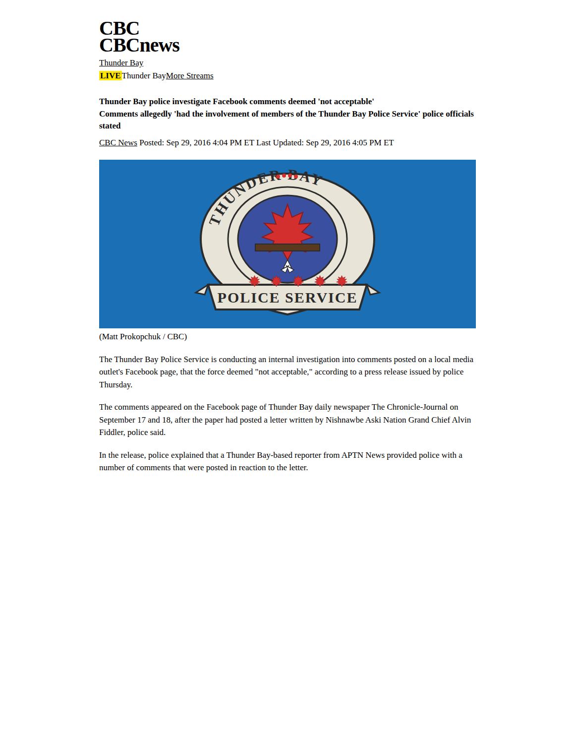CBC CBCnews
Thunder Bay
LIVEThunder BayMore Streams
Thunder Bay police investigate Facebook comments deemed 'not acceptable'
Comments allegedly 'had the involvement of members of the Thunder Bay Police Service' police officials stated
CBC News Posted: Sep 29, 2016 4:04 PM ET Last Updated: Sep 29, 2016 4:05 PM ET
THUNDER BAY POLICE SERVICE
(Matt Prokopchuk / CBC)
The Thunder Bay Police Service is conducting an internal investigation into comments posted on a local media outlet's Facebook page, that the force deemed "not acceptable," according to a press release issued by police Thursday.
The comments appeared on the Facebook page of Thunder Bay daily newspaper The Chronicle-Journal on September 17 and 18, after the paper had posted a letter written by Nishnawbe Aski Nation Grand Chief Alvin Fiddler, police said.
In the release, police explained that a Thunder Bay-based reporter from APTN News provided police with a number of comments that were posted in reaction to the letter.